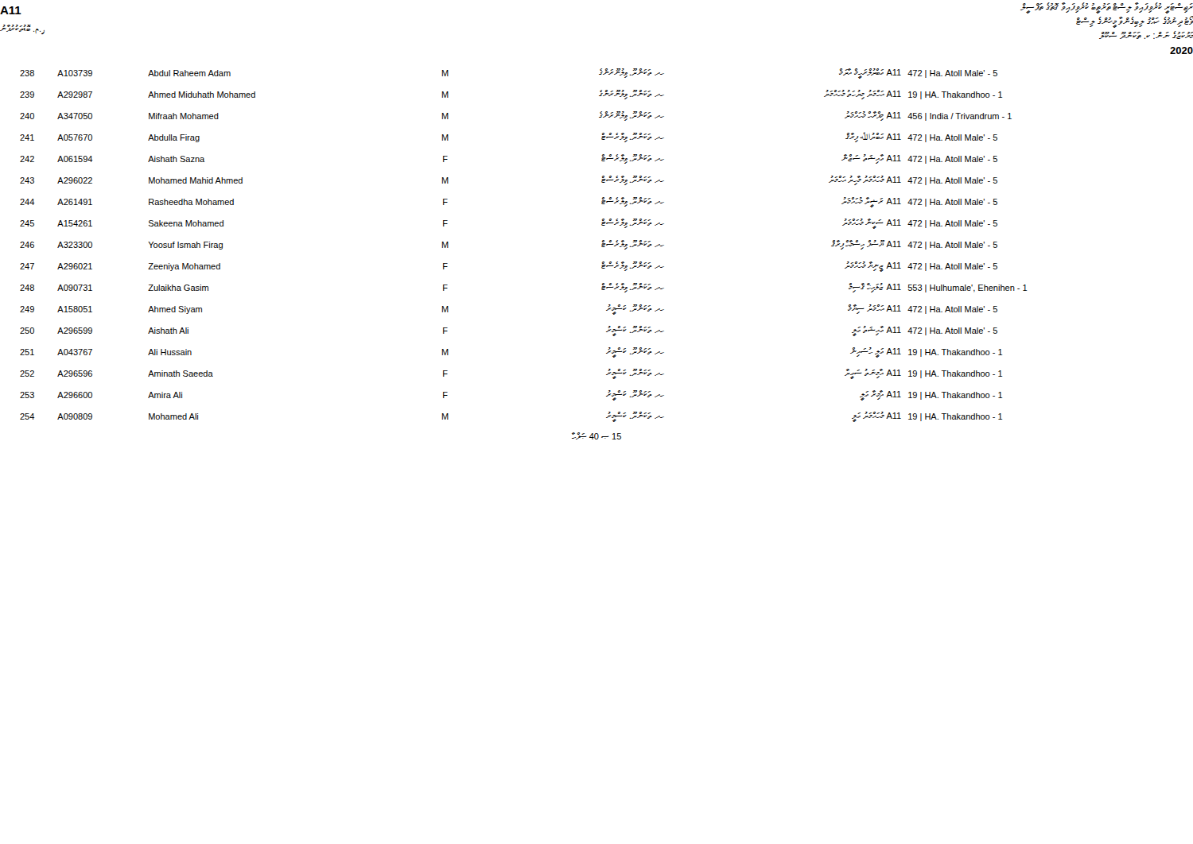A11
ر.م. ބޮޑުތަކުރުފާނު
ރަޖިސްޓަރީ ކުރެވިފައިވާ ލިސްޓް ތަރުތީބު ކުރެވިފައިވާ ގޮތުގެ ތަފްސީލް
ވޯޓު ދިނުމުގެ ހައްގު ލިބިގެންވާ މީހުންގެ ލިސްޓް
މަރުކަޒުގެ ނަން: ކ. ތަކަންދޫ ސްކޫލް
2020
| 238 | A103739 | Abdul Raheem Adam | M | ހއ. ތަކަންދޫ، ވިލުނޫރަންގެ | A11 ޢަބްދުލްރަޙީމް އާދަމް | 472 / Ha. Atoll Male' - 5 |
| 239 | A292987 | Ahmed Miduhath Mohamed | M | ހއ. ތަކަންދޫ، ވިލުނޫރަންގެ | A11 އަޙްމަދު މިދުހަތު މުޙައްމަދު | 19 / HA. Thakandhoo - 1 |
| 240 | A347050 | Mifraah Mohamed | M | ހއ. ތަކަންދޫ، ވިލުނޫރަންގެ | A11 މިފްރާޙް މުޙައްމަދު | 456 / India / Trivandrum - 1 |
| 241 | A057670 | Abdulla Firag | M | ހއ. ތަކަންދޫ، ވިލާރެސްޓް | A11 ޢަބްދުﷲ ފިރާޤް | 472 / Ha. Atoll Male' - 5 |
| 242 | A061594 | Aishath Sazna | F | ހއ. ތަކަންދޫ، ވިލާރެސްޓް | A11 ޢާއިޝަތު ސަޒްނާ | 472 / Ha. Atoll Male' - 5 |
| 243 | A296022 | Mohamed Mahid Ahmed | M | ހއ. ތަކަންދޫ، ވިލާރެސްޓް | A11 މުޙައްމަދު މާހިދު އަޙްމަދު | 472 / Ha. Atoll Male' - 5 |
| 244 | A261491 | Rasheedha Mohamed | F | ހއ. ތަކަންދޫ، ވިލާރެސްޓް | A11 ރަޝީދާ މުޙައްމަދު | 472 / Ha. Atoll Male' - 5 |
| 245 | A154261 | Sakeena Mohamed | F | ހއ. ތަކަންދޫ، ވިލާރެސްޓް | A11 ސަކީނާ މުޙައްމަދު | 472 / Ha. Atoll Male' - 5 |
| 246 | A323300 | Yoosuf Ismah Firag | M | ހއ. ތަކަންދޫ، ވިލާރެސްޓް | A11 ޔޫސުފް އިސްމާޙް ފިރާޤް | 472 / Ha. Atoll Male' - 5 |
| 247 | A296021 | Zeeniya Mohamed | F | ހއ. ތަކަންދޫ، ވިލާރެސްޓް | A11 ޒީނިޔާ މުޙައްމަދު | 472 / Ha. Atoll Male' - 5 |
| 248 | A090731 | Zulaikha Gasim | F | ހއ. ތަކަންދޫ، ވިލާރެސްޓް | A11 ޒުލައިޚާ ޤާސިމް | 553 / Hulhumale', Ehenihen - 1 |
| 249 | A158051 | Ahmed Siyam | M | ހއ. ތަކަންދޫ، ކަސްމީރު | A11 އަޙްމަދު ސިޔާމް | 472 / Ha. Atoll Male' - 5 |
| 250 | A296599 | Aishath Ali | F | ހއ. ތަކަންދޫ، ކަސްމީރު | A11 ޢާއިޝަތު ޢަލީ | 472 / Ha. Atoll Male' - 5 |
| 251 | A043767 | Ali Hussain | M | ހއ. ތަކަންދޫ، ކަސްމީރު | A11 ޢަލީ ޙުސައިން | 19 / HA. Thakandhoo - 1 |
| 252 | A296596 | Aminath Saeeda | F | ހއ. ތަކަންދޫ، ކަސްމީރު | A11 އާމިނަތު ސަޢީދާ | 19 / HA. Thakandhoo - 1 |
| 253 | A296600 | Amira Ali | F | ހއ. ތަކަންދޫ، ކަސްމީރު | A11 އާމިރާ ޢަލީ | 19 / HA. Thakandhoo - 1 |
| 254 | A090809 | Mohamed Ali | M | ހއ. ތަކަންދޫ، ކަސްމީރު | A11 މުޙައްމަދު ޢަލީ | 19 / HA. Thakandhoo - 1 |
15 ޞ 40 ޞަފްޙާ